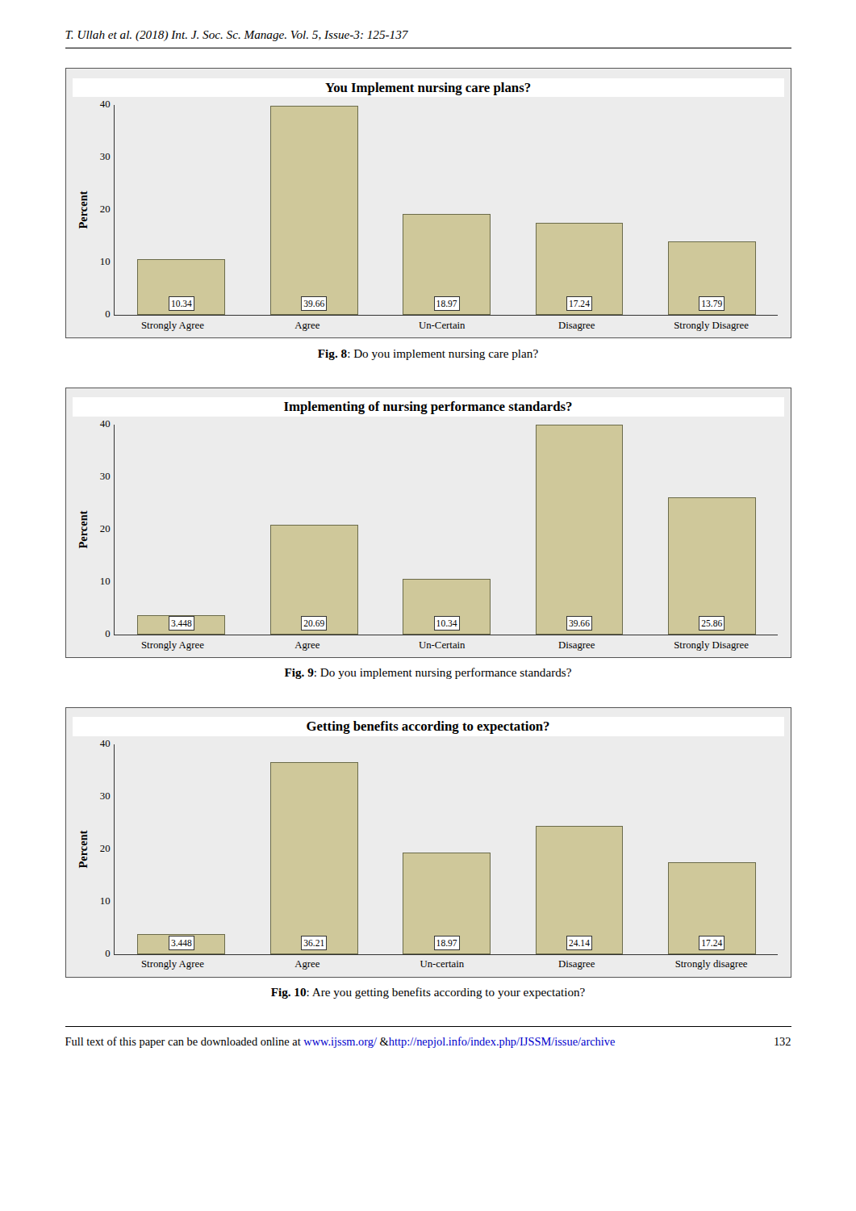T. Ullah et al. (2018) Int. J. Soc. Sc. Manage. Vol. 5, Issue-3: 125-137
You Implement nursing care plans?
Percent
40 30 20 10 0
10.34
39.66
18.97
17.24
13.79
Strongly Agree Agree Un-Certain Disagree Strongly Disagree
Fig. 8: Do you implement nursing care plan?
Implementing of nursing performance standards?
Percent
40 30 20 10 0
3.448
20.69
10.34
39.66
25.86
Strongly Agree Agree Un-Certain Disagree Strongly Disagree
Fig. 9: Do you implement nursing performance standards?
Getting benefits according to expectation?
Percent
40 30 20 10 0
3.448
36.21
18.97
24.14
17.24
Strongly Agree Agree Un-certain Disagree Strongly disagree
Fig. 10: Are you getting benefits according to your expectation?
Full text of this paper can be downloaded online at www.ijssm.org/ &http://nepjol.info/index.php/IJSSM/issue/archive
132